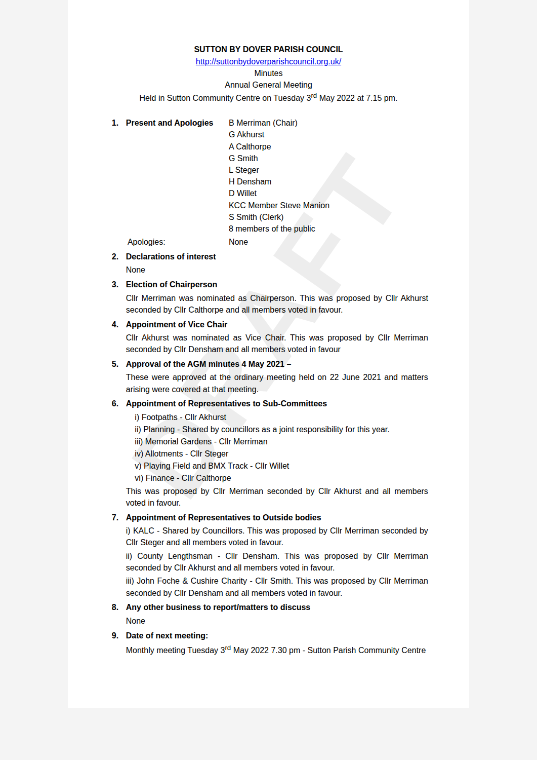SUTTON BY DOVER PARISH COUNCIL
http://suttonbydoverparishcouncil.org.uk/
Minutes
Annual General Meeting
Held in Sutton Community Centre on Tuesday 3rd May 2022 at 7.15 pm.
Present and Apologies
B Merriman (Chair)
G Akhurst
A Calthorpe
G Smith
L Steger
H Densham
D Willet
KCC Member Steve Manion
S Smith (Clerk)
8 members of the public
Apologies: None
Declarations of interest
None
Election of Chairperson
Cllr Merriman was nominated as Chairperson. This was proposed by Cllr Akhurst seconded by Cllr Calthorpe and all members voted in favour.
Appointment of Vice Chair
Cllr Akhurst was nominated as Vice Chair. This was proposed by Cllr Merriman seconded by Cllr Densham and all members voted in favour
Approval of the AGM minutes 4 May 2021 –
These were approved at the ordinary meeting held on 22 June 2021 and matters arising were covered at that meeting.
Appointment of Representatives to Sub-Committees
i) Footpaths - Cllr Akhurst
ii) Planning - Shared by councillors as a joint responsibility for this year.
iii) Memorial Gardens - Cllr Merriman
iv) Allotments - Cllr Steger
v) Playing Field and BMX Track - Cllr Willet
vi) Finance - Cllr Calthorpe
This was proposed by Cllr Merriman seconded by Cllr Akhurst and all members voted in favour.
Appointment of Representatives to Outside bodies
i) KALC - Shared by Councillors. This was proposed by Cllr Merriman seconded by Cllr Steger and all members voted in favour.
ii) County Lengthsman - Cllr Densham. This was proposed by Cllr Merriman seconded by Cllr Akhurst and all members voted in favour.
iii) John Foche & Cushire Charity - Cllr Smith. This was proposed by Cllr Merriman seconded by Cllr Densham and all members voted in favour.
Any other business to report/matters to discuss
None
Date of next meeting:
Monthly meeting Tuesday 3rd May 2022 7.30 pm - Sutton Parish Community Centre